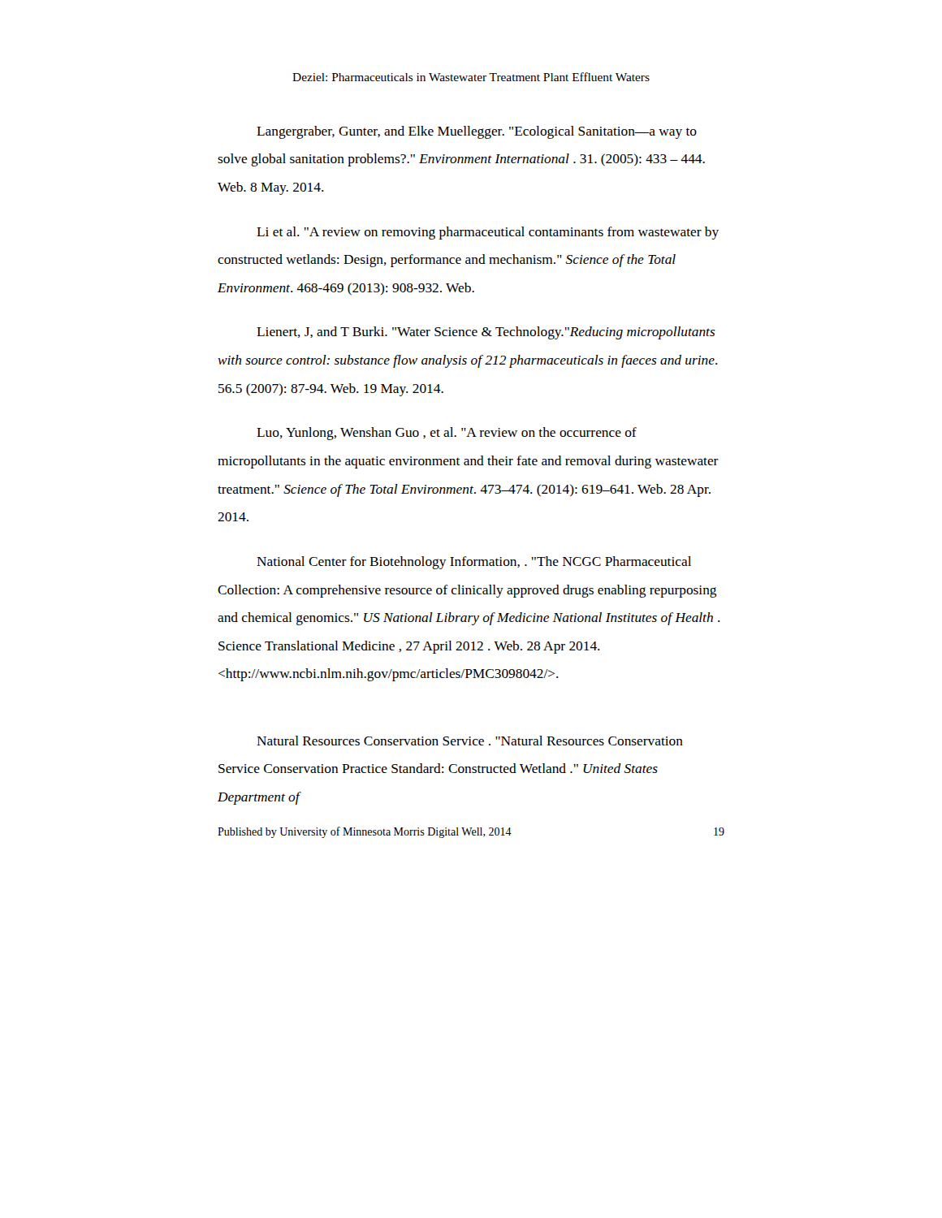Deziel: Pharmaceuticals in Wastewater Treatment Plant Effluent Waters
Langergraber, Gunter, and Elke Muellegger. "Ecological Sanitation—a way to solve global sanitation problems?." Environment International . 31. (2005): 433 – 444. Web. 8 May. 2014.
Li et al. "A review on removing pharmaceutical contaminants from wastewater by constructed wetlands: Design, performance and mechanism." Science of the Total Environment. 468-469 (2013): 908-932. Web.
Lienert, J, and T Burki. "Water Science & Technology."Reducing micropollutants with source control: substance flow analysis of 212 pharmaceuticals in faeces and urine. 56.5 (2007): 87-94. Web. 19 May. 2014.
Luo, Yunlong, Wenshan Guo , et al. "A review on the occurrence of micropollutants in the aquatic environment and their fate and removal during wastewater treatment." Science of The Total Environment. 473–474. (2014): 619–641. Web. 28 Apr. 2014.
National Center for Biotehnology Information, . "The NCGC Pharmaceutical Collection: A comprehensive resource of clinically approved drugs enabling repurposing and chemical genomics." US National Library of Medicine National Institutes of Health . Science Translational Medicine , 27 April 2012 . Web. 28 Apr 2014. <http://www.ncbi.nlm.nih.gov/pmc/articles/PMC3098042/>.
Natural Resources Conservation Service . "Natural Resources Conservation Service Conservation Practice Standard: Constructed Wetland ." United States Department of
Published by University of Minnesota Morris Digital Well, 2014
19